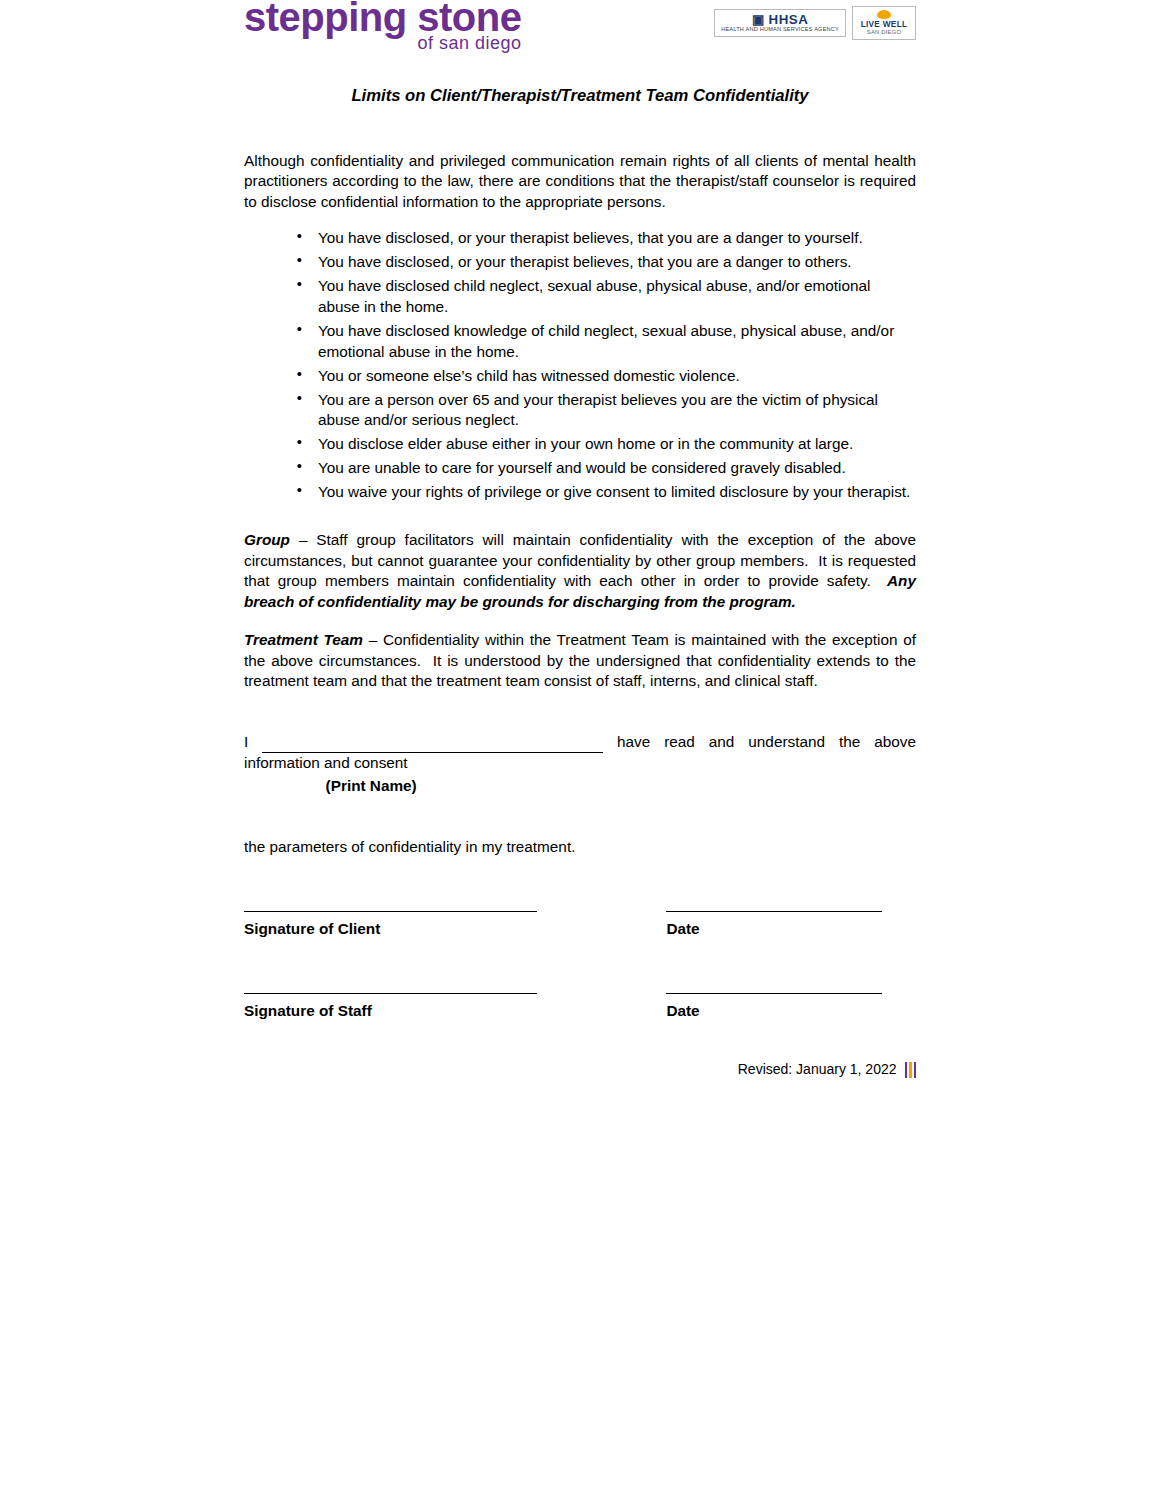stepping stone
of san diego
▣ HHSA
HEALTH AND HUMAN SERVICES AGENCY
LIVE WELL
SAN DIEGO
Limits on Client/Therapist/Treatment Team Confidentiality
Although confidentiality and privileged communication remain rights of all clients of mental health practitioners according to the law, there are conditions that the therapist/staff counselor is required to disclose confidential information to the appropriate persons.
You have disclosed, or your therapist believes, that you are a danger to yourself.
You have disclosed, or your therapist believes, that you are a danger to others.
You have disclosed child neglect, sexual abuse, physical abuse, and/or emotional abuse in the home.
You have disclosed knowledge of child neglect, sexual abuse, physical abuse, and/or emotional abuse in the home.
You or someone else’s child has witnessed domestic violence.
You are a person over 65 and your therapist believes you are the victim of physical abuse and/or serious neglect.
You disclose elder abuse either in your own home or in the community at large.
You are unable to care for yourself and would be considered gravely disabled.
You waive your rights of privilege or give consent to limited disclosure by your therapist.
Group – Staff group facilitators will maintain confidentiality with the exception of the above circumstances, but cannot guarantee your confidentiality by other group members. It is requested that group members maintain confidentiality with each other in order to provide safety. Any breach of confidentiality may be grounds for discharging from the program.
Treatment Team – Confidentiality within the Treatment Team is maintained with the exception of the above circumstances. It is understood by the undersigned that confidentiality extends to the treatment team and that the treatment team consist of staff, interns, and clinical staff.
I have read and understand the above information and consent
(Print Name)
the parameters of confidentiality in my treatment.
Signature of Client
Date
Signature of Staff
Date
Revised: January 1, 2022